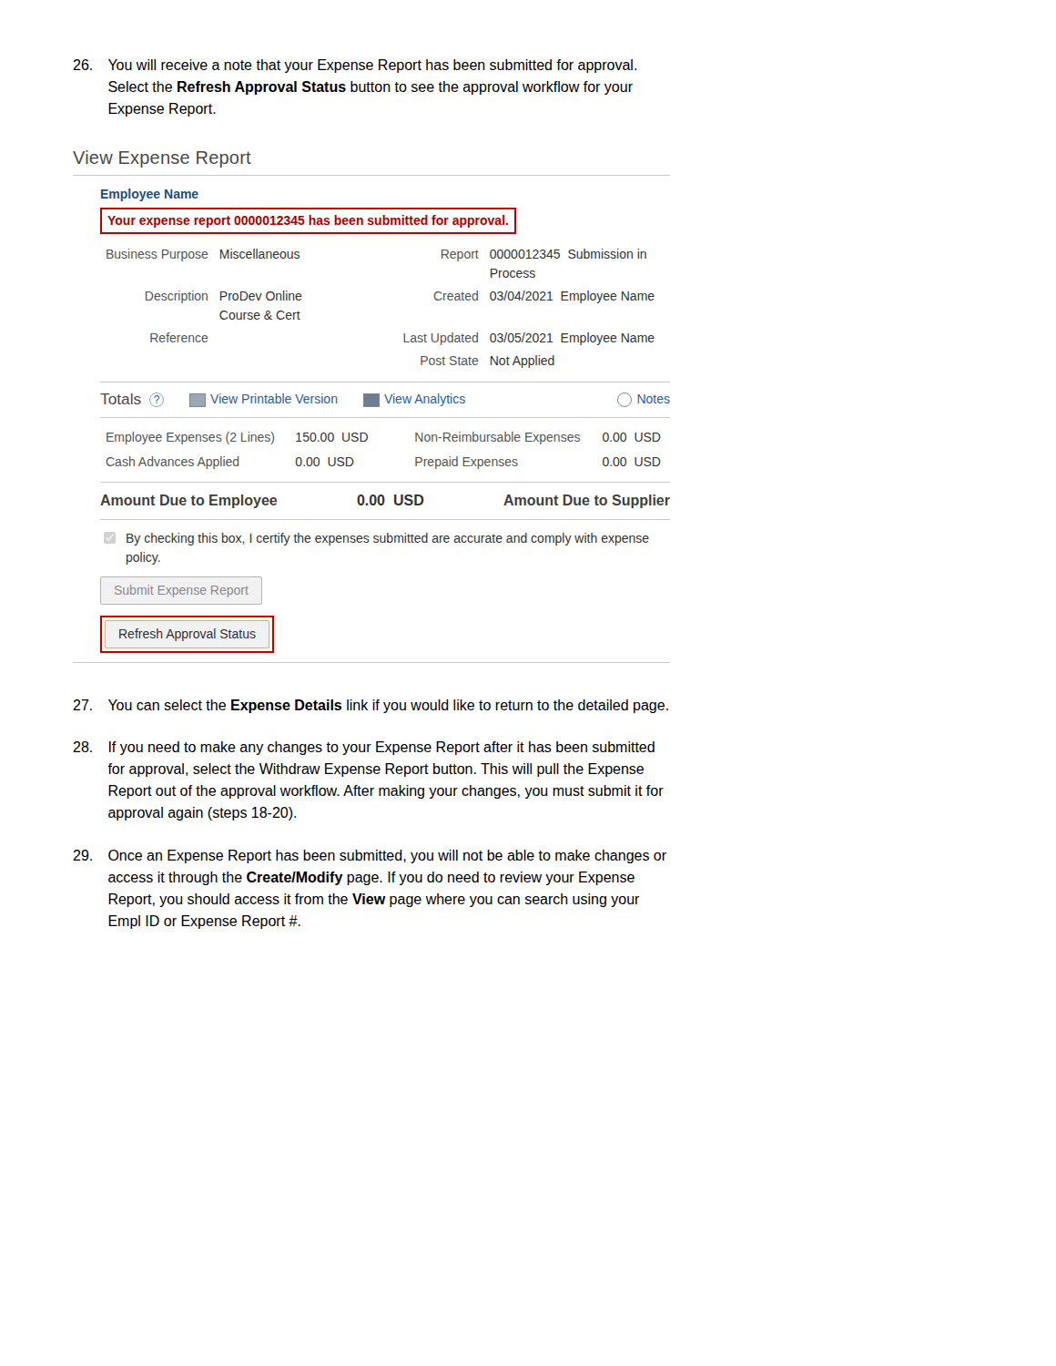26. You will receive a note that your Expense Report has been submitted for approval. Select the Refresh Approval Status button to see the approval workflow for your Expense Report.
View Expense Report
Employee Name
Your expense report 0000012345 has been submitted for approval.
| Business Purpose | Miscellaneous | Report | 0000012345 Submission in Process |
| Description | ProDev Online Course & Cert | Created | 03/04/2021 Employee Name |
| Reference | | Last Updated | 03/05/2021 Employee Name |
| | | Post State | Not Applied |
Totals ? View Printable Version View Analytics Notes
| Employee Expenses (2 Lines) | 150.00 USD | Non-Reimbursable Expenses | 0.00 USD |
| Cash Advances Applied | 0.00 USD | Prepaid Expenses | 0.00 USD |
Amount Due to Employee 0.00 USD Amount Due to Supplier
By checking this box, I certify the expenses submitted are accurate and comply with expense policy.
Submit Expense Report
Refresh Approval Status
27. You can select the Expense Details link if you would like to return to the detailed page.
28. If you need to make any changes to your Expense Report after it has been submitted for approval, select the Withdraw Expense Report button. This will pull the Expense Report out of the approval workflow. After making your changes, you must submit it for approval again (steps 18-20).
29. Once an Expense Report has been submitted, you will not be able to make changes or access it through the Create/Modify page. If you do need to review your Expense Report, you should access it from the View page where you can search using your Empl ID or Expense Report #.